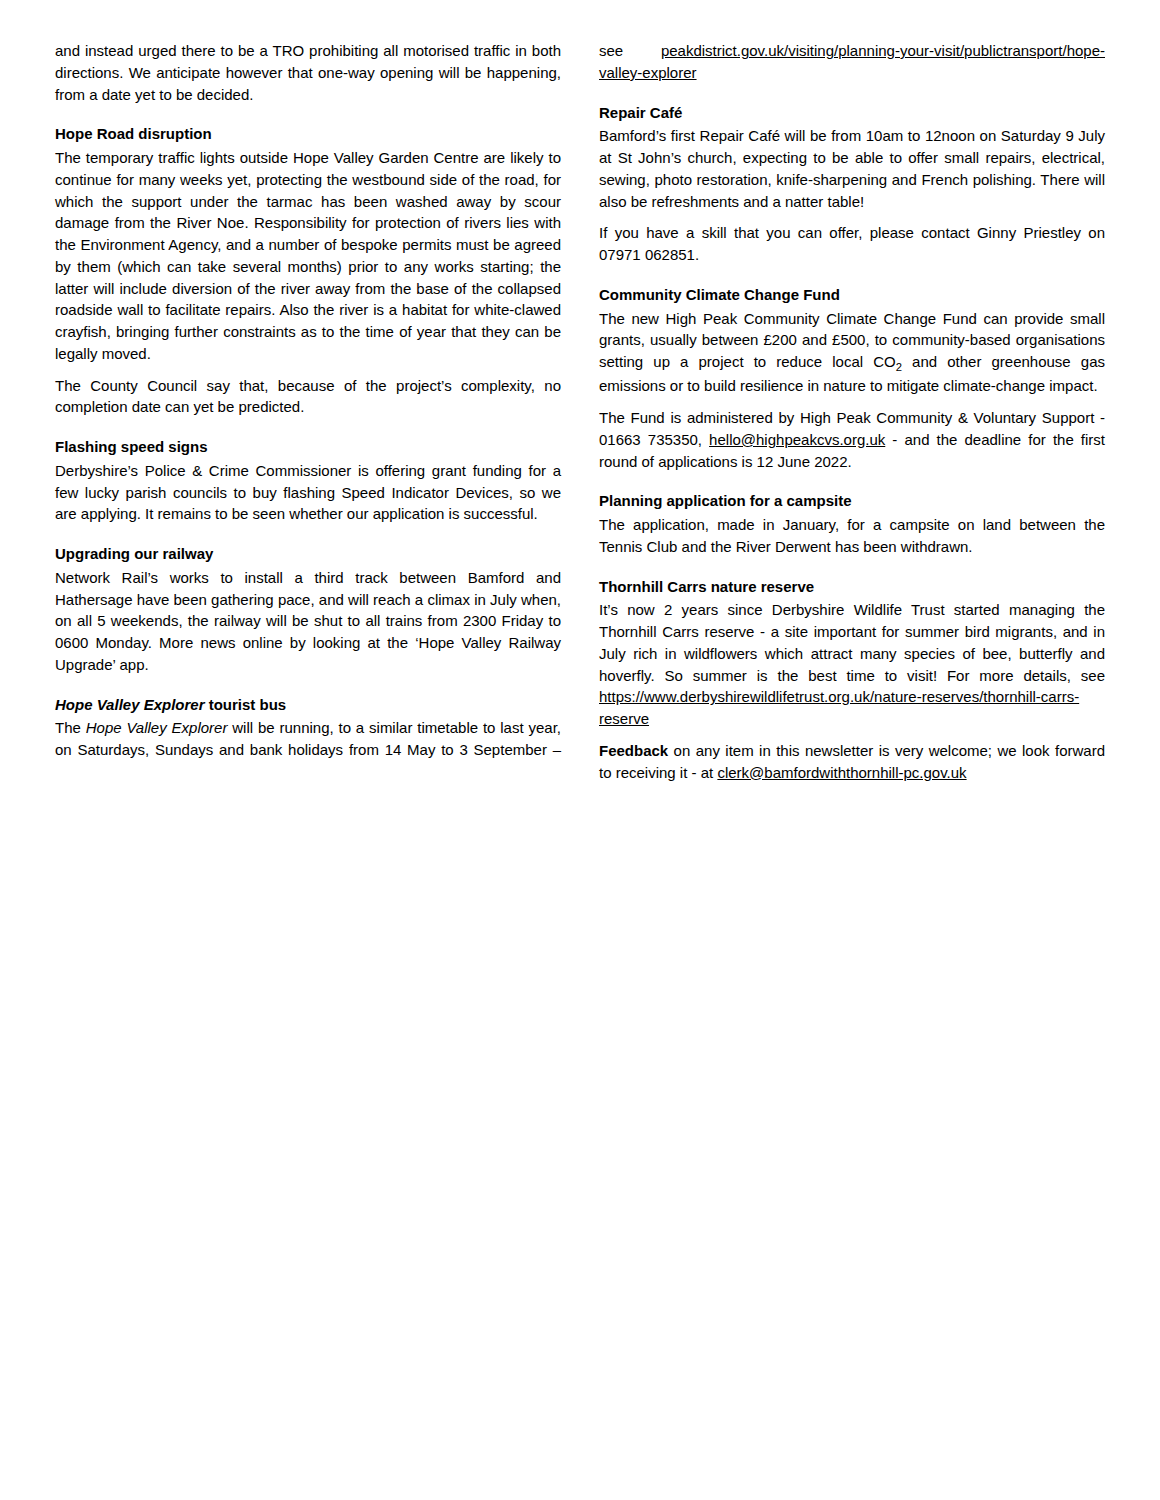and instead urged there to be a TRO prohibiting all motorised traffic in both directions. We anticipate however that one-way opening will be happening, from a date yet to be decided.
Hope Road disruption
The temporary traffic lights outside Hope Valley Garden Centre are likely to continue for many weeks yet, protecting the westbound side of the road, for which the support under the tarmac has been washed away by scour damage from the River Noe. Responsibility for protection of rivers lies with the Environment Agency, and a number of bespoke permits must be agreed by them (which can take several months) prior to any works starting; the latter will include diversion of the river away from the base of the collapsed roadside wall to facilitate repairs. Also the river is a habitat for white-clawed crayfish, bringing further constraints as to the time of year that they can be legally moved.
The County Council say that, because of the project’s complexity, no completion date can yet be predicted.
Flashing speed signs
Derbyshire’s Police & Crime Commissioner is offering grant funding for a few lucky parish councils to buy flashing Speed Indicator Devices, so we are applying. It remains to be seen whether our application is successful.
Upgrading our railway
Network Rail’s works to install a third track between Bamford and Hathersage have been gathering pace, and will reach a climax in July when, on all 5 weekends, the railway will be shut to all trains from 2300 Friday to 0600 Monday. More news online by looking at the ‘Hope Valley Railway Upgrade’ app.
Hope Valley Explorer tourist bus
The Hope Valley Explorer will be running, to a similar timetable to last year, on Saturdays, Sundays and bank holidays from 14 May to 3 September – see peakdistrict.gov.uk/visiting/planning-your-visit/publictransport/hope-valley-explorer
Repair Café
Bamford’s first Repair Café will be from 10am to 12noon on Saturday 9 July at St John’s church, expecting to be able to offer small repairs, electrical, sewing, photo restoration, knife-sharpening and French polishing. There will also be refreshments and a natter table!
If you have a skill that you can offer, please contact Ginny Priestley on 07971 062851.
Community Climate Change Fund
The new High Peak Community Climate Change Fund can provide small grants, usually between £200 and £500, to community-based organisations setting up a project to reduce local CO2 and other greenhouse gas emissions or to build resilience in nature to mitigate climate-change impact.
The Fund is administered by High Peak Community & Voluntary Support - 01663 735350, hello@highpeakcvs.org.uk - and the deadline for the first round of applications is 12 June 2022.
Planning application for a campsite
The application, made in January, for a campsite on land between the Tennis Club and the River Derwent has been withdrawn.
Thornhill Carrs nature reserve
It’s now 2 years since Derbyshire Wildlife Trust started managing the Thornhill Carrs reserve - a site important for summer bird migrants, and in July rich in wildflowers which attract many species of bee, butterfly and hoverfly. So summer is the best time to visit! For more details, see https://www.derbyshirewildlifetrust.org.uk/nature-reserves/thornhill-carrs-reserve
Feedback on any item in this newsletter is very welcome; we look forward to receiving it - at clerk@bamfordwiththornhill-pc.gov.uk